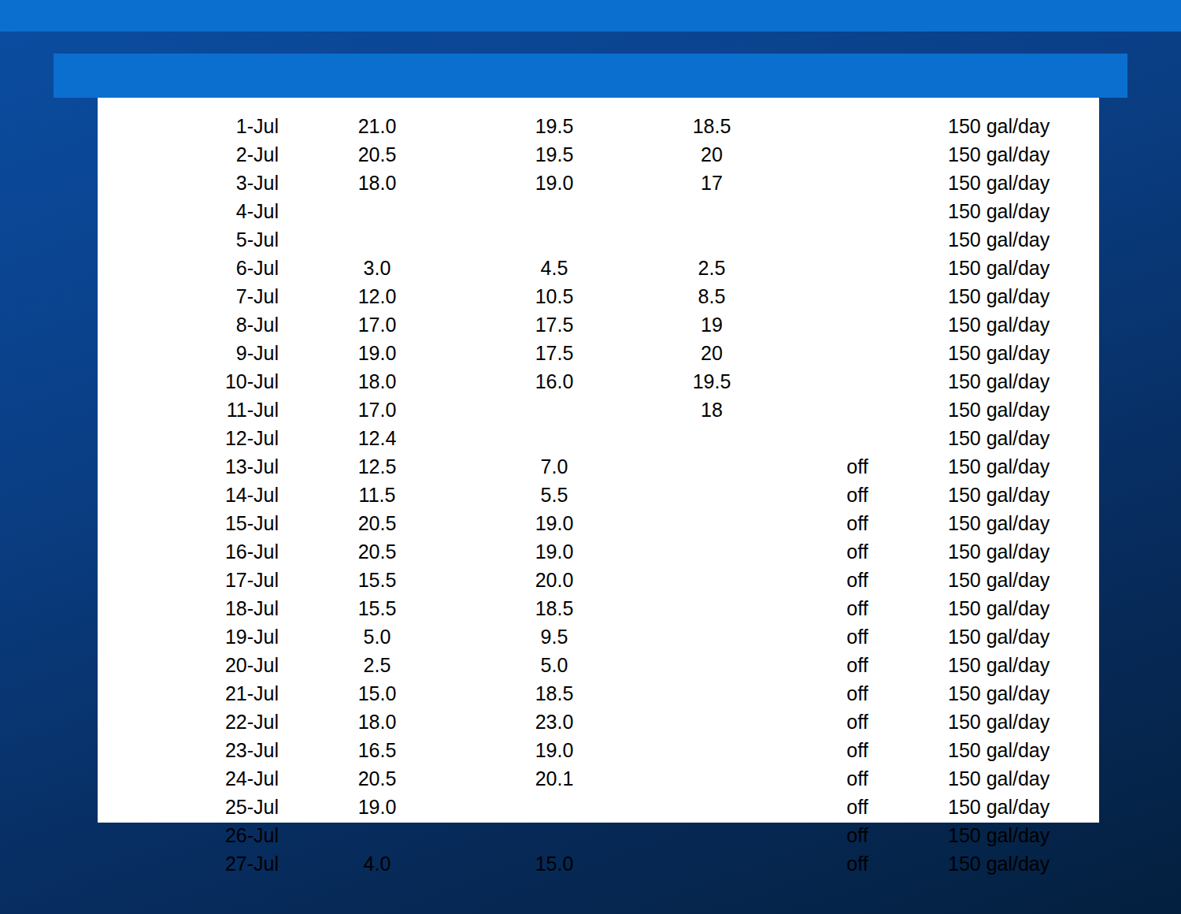| 1-Jul | 21.0 | 19.5 | 18.5 | | 150 gal/day |
| 2-Jul | 20.5 | 19.5 | 20 | | 150 gal/day |
| 3-Jul | 18.0 | 19.0 | 17 | | 150 gal/day |
| 4-Jul | | | | | 150 gal/day |
| 5-Jul | | | | | 150 gal/day |
| 6-Jul | 3.0 | 4.5 | 2.5 | | 150 gal/day |
| 7-Jul | 12.0 | 10.5 | 8.5 | | 150 gal/day |
| 8-Jul | 17.0 | 17.5 | 19 | | 150 gal/day |
| 9-Jul | 19.0 | 17.5 | 20 | | 150 gal/day |
| 10-Jul | 18.0 | 16.0 | 19.5 | | 150 gal/day |
| 11-Jul | 17.0 | | 18 | | 150 gal/day |
| 12-Jul | 12.4 | | | | 150 gal/day |
| 13-Jul | 12.5 | 7.0 | | off | 150 gal/day |
| 14-Jul | 11.5 | 5.5 | | off | 150 gal/day |
| 15-Jul | 20.5 | 19.0 | | off | 150 gal/day |
| 16-Jul | 20.5 | 19.0 | | off | 150 gal/day |
| 17-Jul | 15.5 | 20.0 | | off | 150 gal/day |
| 18-Jul | 15.5 | 18.5 | | off | 150 gal/day |
| 19-Jul | 5.0 | 9.5 | | off | 150 gal/day |
| 20-Jul | 2.5 | 5.0 | | off | 150 gal/day |
| 21-Jul | 15.0 | 18.5 | | off | 150 gal/day |
| 22-Jul | 18.0 | 23.0 | | off | 150 gal/day |
| 23-Jul | 16.5 | 19.0 | | off | 150 gal/day |
| 24-Jul | 20.5 | 20.1 | | off | 150 gal/day |
| 25-Jul | 19.0 | | | off | 150 gal/day |
| 26-Jul | | | | off | 150 gal/day |
| 27-Jul | 4.0 | 15.0 | | off | 150 gal/day |